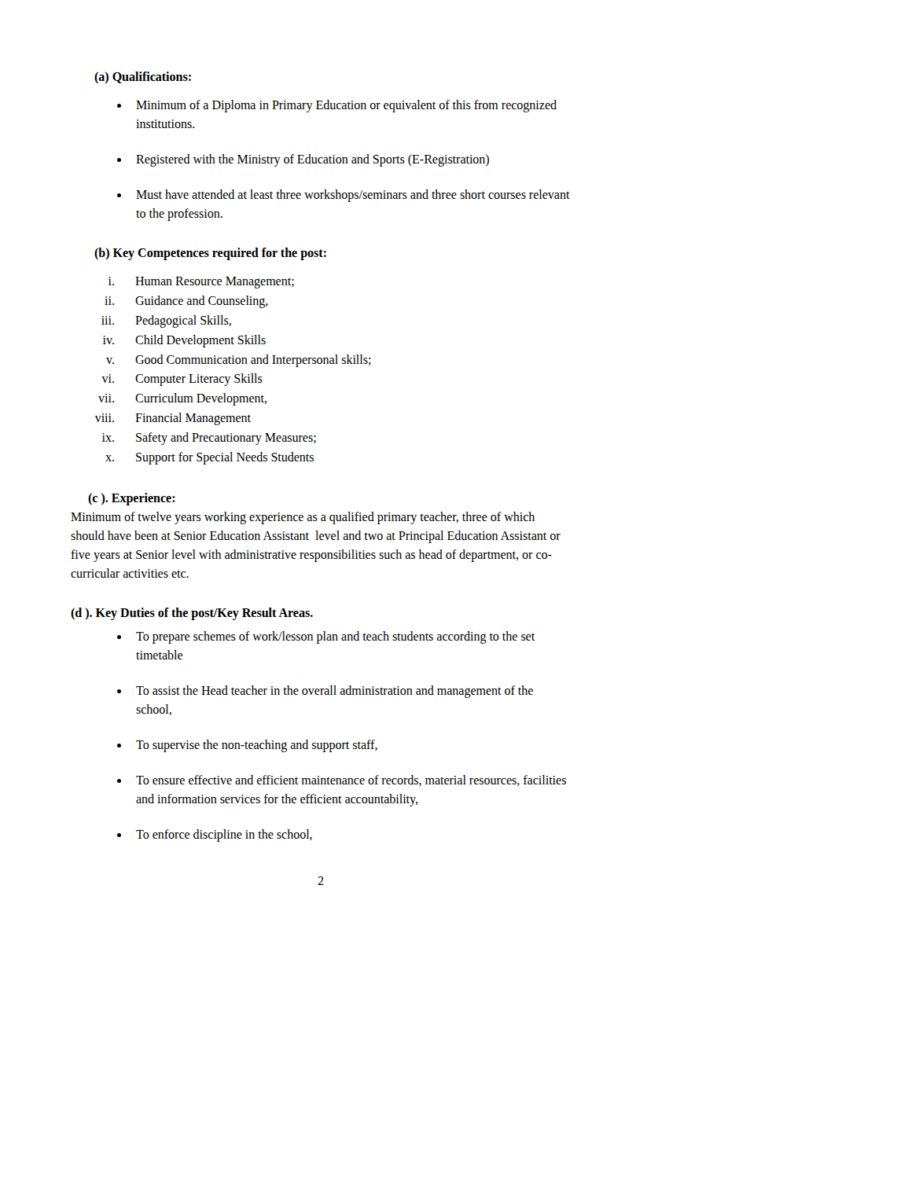(a) Qualifications:
Minimum of a Diploma in Primary Education or equivalent of this from recognized institutions.
Registered with the Ministry of Education and Sports (E-Registration)
Must have attended at least three workshops/seminars and three short courses relevant to the profession.
(b) Key Competences required for the post:
Human Resource Management;
Guidance and Counseling,
Pedagogical Skills,
Child Development Skills
Good Communication and Interpersonal skills;
Computer Literacy Skills
Curriculum Development,
Financial Management
Safety and Precautionary Measures;
Support for Special Needs Students
(c ). Experience:
Minimum of twelve years working experience as a qualified primary teacher, three of which should have been at Senior Education Assistant level and two at Principal Education Assistant or five years at Senior level with administrative responsibilities such as head of department, or co-curricular activities etc.
(d ). Key Duties of the post/Key Result Areas.
To prepare schemes of work/lesson plan and teach students according to the set timetable
To assist the Head teacher in the overall administration and management of the school,
To supervise the non-teaching and support staff,
To ensure effective and efficient maintenance of records, material resources, facilities and information services for the efficient accountability,
To enforce discipline in the school,
2